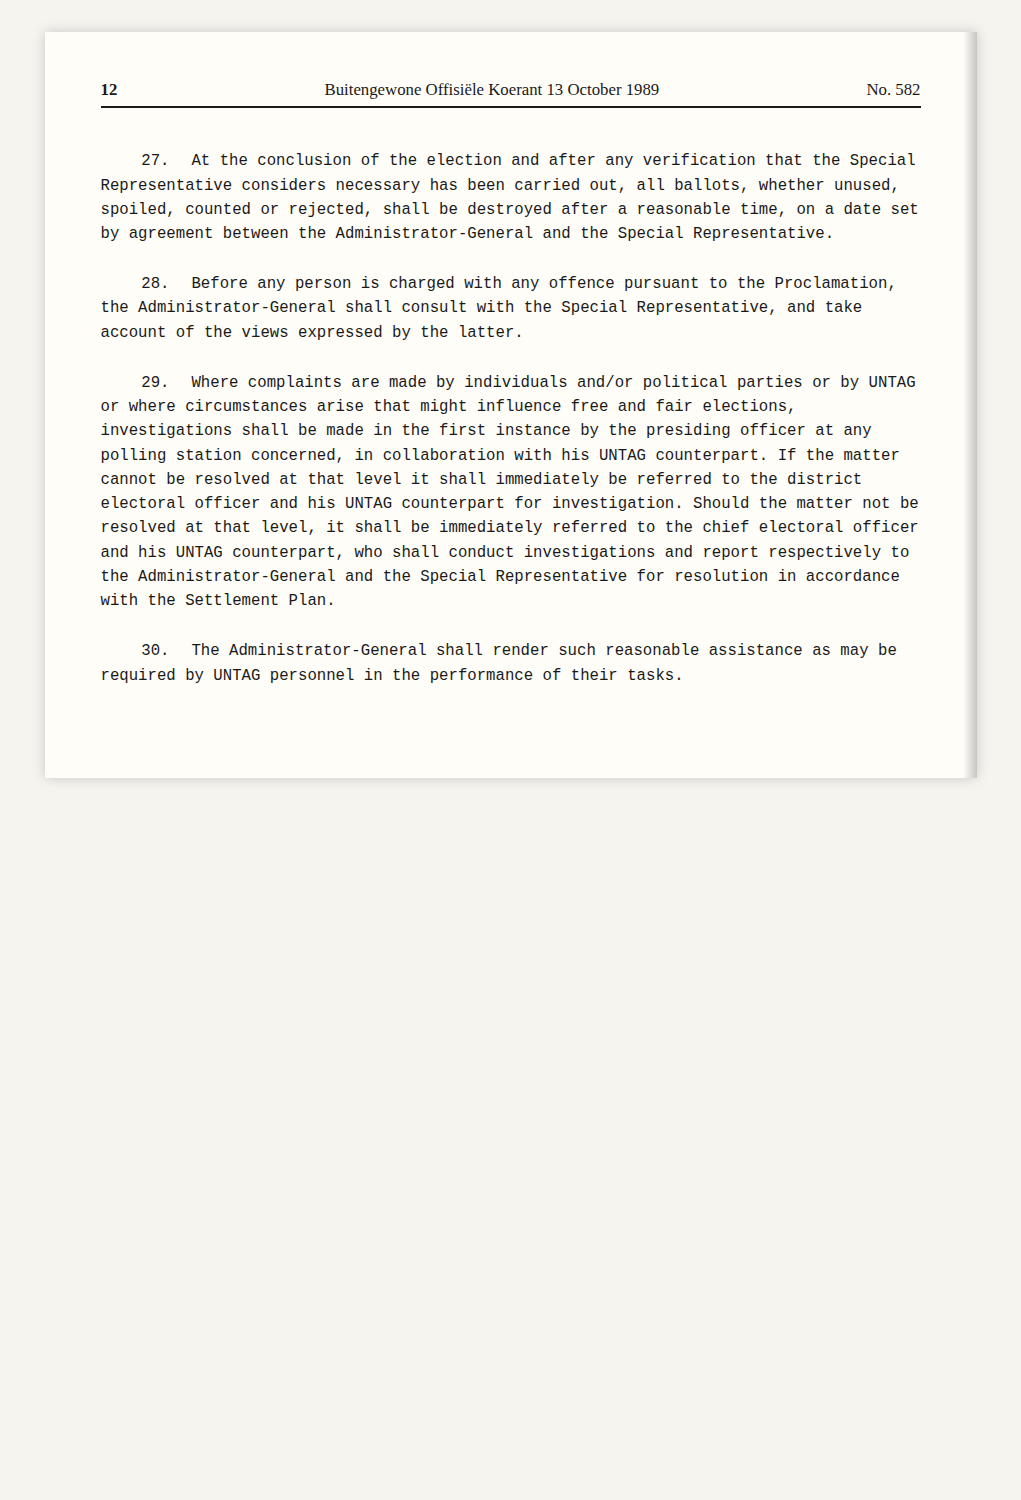12 Buitengewone Offisiële Koerant 13 October 1989 No. 582
27. At the conclusion of the election and after any verification that the Special Representative considers necessary has been carried out, all ballots, whether unused, spoiled, counted or rejected, shall be destroyed after a reasonable time, on a date set by agreement between the Administrator-General and the Special Representative.
28. Before any person is charged with any offence pursuant to the Proclamation, the Administrator-General shall consult with the Special Representative, and take account of the views expressed by the latter.
29. Where complaints are made by individuals and/or political parties or by UNTAG or where circumstances arise that might influence free and fair elections, investigations shall be made in the first instance by the presiding officer at any polling station concerned, in collaboration with his UNTAG counterpart. If the matter cannot be resolved at that level it shall immediately be referred to the district electoral officer and his UNTAG counterpart for investigation. Should the matter not be resolved at that level, it shall be immediately referred to the chief electoral officer and his UNTAG counterpart, who shall conduct investigations and report respectively to the Administrator-General and the Special Representative for resolution in accordance with the Settlement Plan.
30. The Administrator-General shall render such reasonable assistance as may be required by UNTAG personnel in the performance of their tasks.